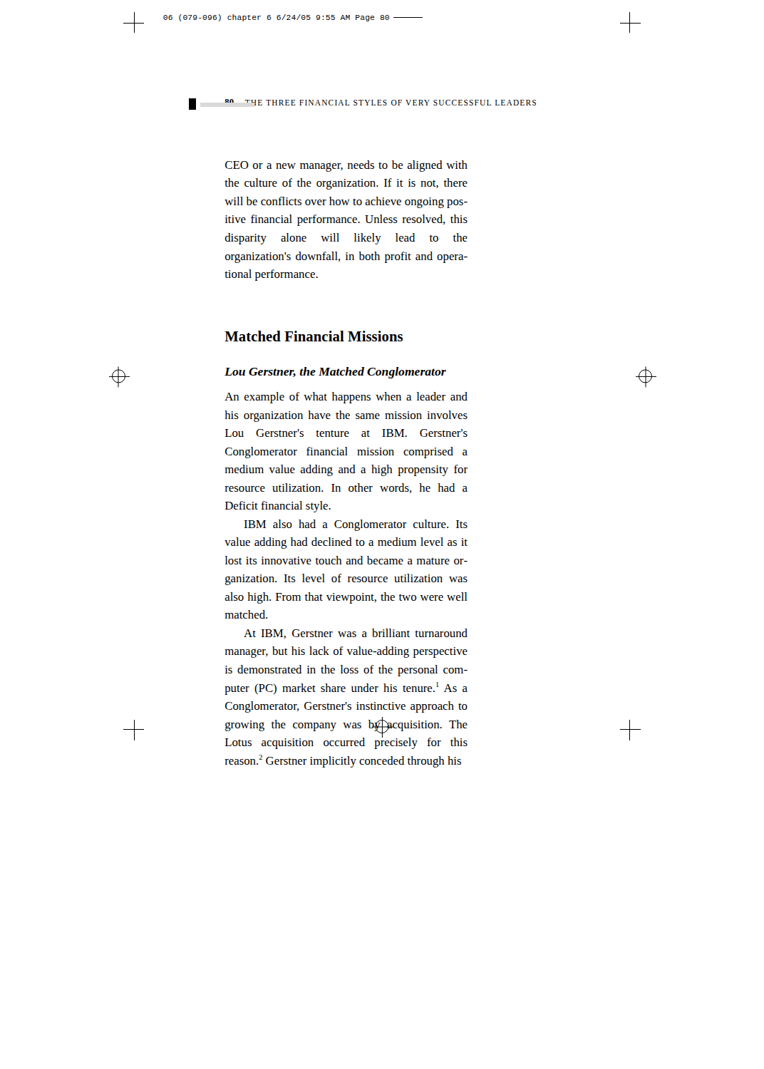06 (079-096) chapter 6 6/24/05 9:55 AM Page 80
80 The Three Financial Styles of Very Successful Leaders
CEO or a new manager, needs to be aligned with the culture of the organization. If it is not, there will be conflicts over how to achieve ongoing positive financial performance. Unless resolved, this disparity alone will likely lead to the organization's downfall, in both profit and operational performance.
Matched Financial Missions
Lou Gerstner, the Matched Conglomerator
An example of what happens when a leader and his organization have the same mission involves Lou Gerstner's tenture at IBM. Gerstner's Conglomerator financial mission comprised a medium value adding and a high propensity for resource utilization. In other words, he had a Deficit financial style.
IBM also had a Conglomerator culture. Its value adding had declined to a medium level as it lost its innovative touch and became a mature organization. Its level of resource utilization was also high. From that viewpoint, the two were well matched.
At IBM, Gerstner was a brilliant turnaround manager, but his lack of value-adding perspective is demonstrated in the loss of the personal computer (PC) market share under his tenure.1 As a Conglomerator, Gerstner's instinctive approach to growing the company was by acquisition. The Lotus acquisition occurred precisely for this reason.2 Gerstner implicitly conceded through his